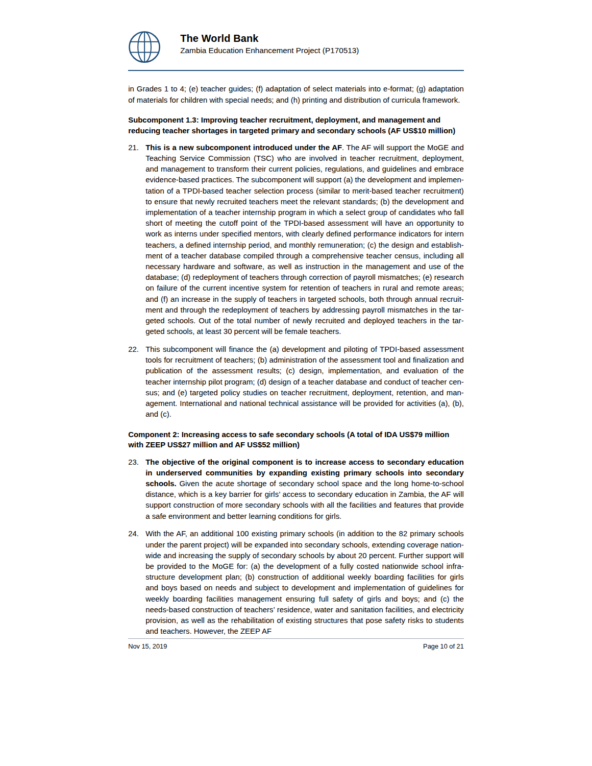The World Bank
Zambia Education Enhancement Project (P170513)
in Grades 1 to 4; (e) teacher guides; (f) adaptation of select materials into e-format; (g) adaptation of materials for children with special needs; and (h) printing and distribution of curricula framework.
Subcomponent 1.3: Improving teacher recruitment, deployment, and management and reducing teacher shortages in targeted primary and secondary schools (AF US$10 million)
21.
This is a new subcomponent introduced under the AF. The AF will support the MoGE and Teaching Service Commission (TSC) who are involved in teacher recruitment, deployment, and management to transform their current policies, regulations, and guidelines and embrace evidence-based practices. The subcomponent will support (a) the development and implementation of a TPDI-based teacher selection process (similar to merit-based teacher recruitment) to ensure that newly recruited teachers meet the relevant standards; (b) the development and implementation of a teacher internship program in which a select group of candidates who fall short of meeting the cutoff point of the TPDI-based assessment will have an opportunity to work as interns under specified mentors, with clearly defined performance indicators for intern teachers, a defined internship period, and monthly remuneration; (c) the design and establishment of a teacher database compiled through a comprehensive teacher census, including all necessary hardware and software, as well as instruction in the management and use of the database; (d) redeployment of teachers through correction of payroll mismatches; (e) research on failure of the current incentive system for retention of teachers in rural and remote areas; and (f) an increase in the supply of teachers in targeted schools, both through annual recruitment and through the redeployment of teachers by addressing payroll mismatches in the targeted schools. Out of the total number of newly recruited and deployed teachers in the targeted schools, at least 30 percent will be female teachers.
22.
This subcomponent will finance the (a) development and piloting of TPDI-based assessment tools for recruitment of teachers; (b) administration of the assessment tool and finalization and publication of the assessment results; (c) design, implementation, and evaluation of the teacher internship pilot program; (d) design of a teacher database and conduct of teacher census; and (e) targeted policy studies on teacher recruitment, deployment, retention, and management. International and national technical assistance will be provided for activities (a), (b), and (c).
Component 2: Increasing access to safe secondary schools (A total of IDA US$79 million with ZEEP US$27 million and AF US$52 million)
23.
The objective of the original component is to increase access to secondary education in underserved communities by expanding existing primary schools into secondary schools. Given the acute shortage of secondary school space and the long home-to-school distance, which is a key barrier for girls’ access to secondary education in Zambia, the AF will support construction of more secondary schools with all the facilities and features that provide a safe environment and better learning conditions for girls.
24.
With the AF, an additional 100 existing primary schools (in addition to the 82 primary schools under the parent project) will be expanded into secondary schools, extending coverage nationwide and increasing the supply of secondary schools by about 20 percent. Further support will be provided to the MoGE for: (a) the development of a fully costed nationwide school infrastructure development plan; (b) construction of additional weekly boarding facilities for girls and boys based on needs and subject to development and implementation of guidelines for weekly boarding facilities management ensuring full safety of girls and boys; and (c) the needs-based construction of teachers’ residence, water and sanitation facilities, and electricity provision, as well as the rehabilitation of existing structures that pose safety risks to students and teachers. However, the ZEEP AF
Nov 15, 2019
Page 10 of 21